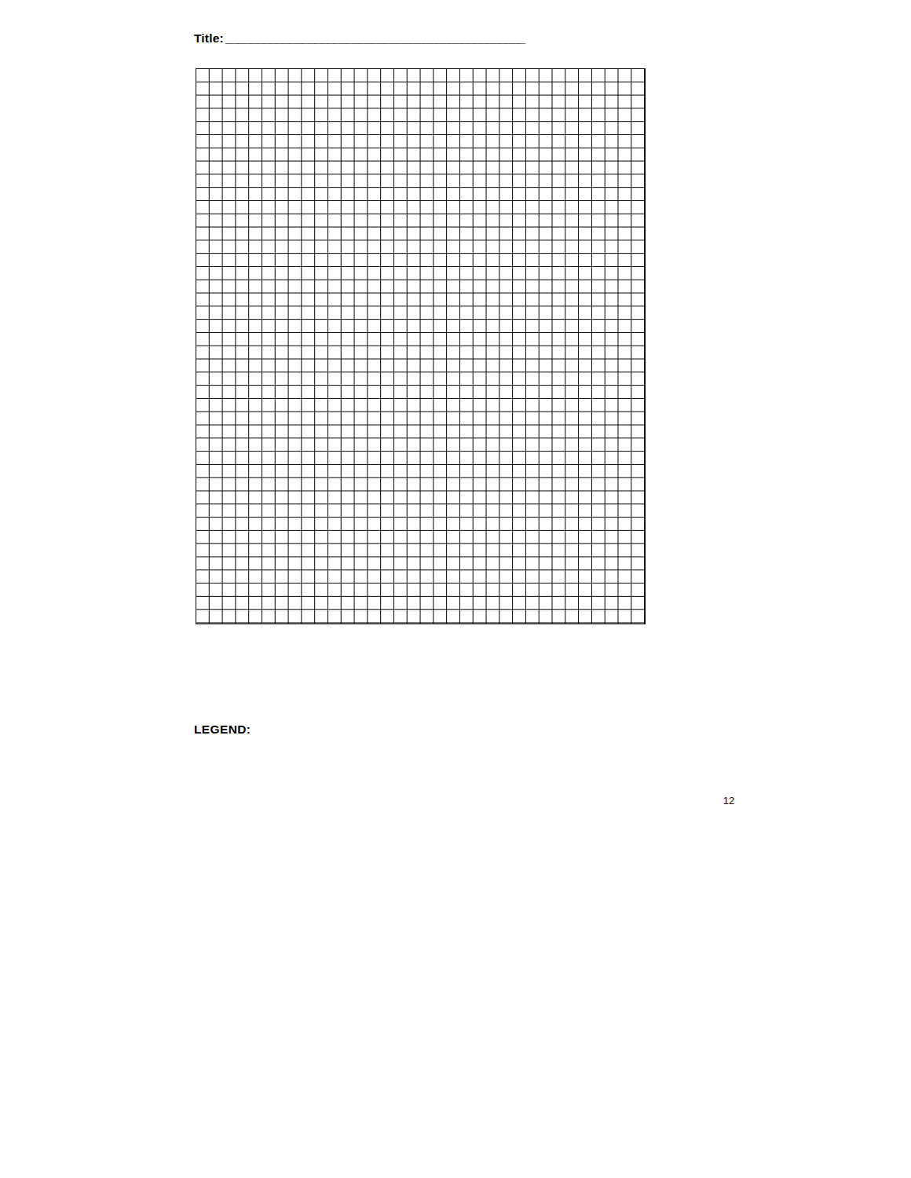Title:_______________________________________________
LEGEND:
12